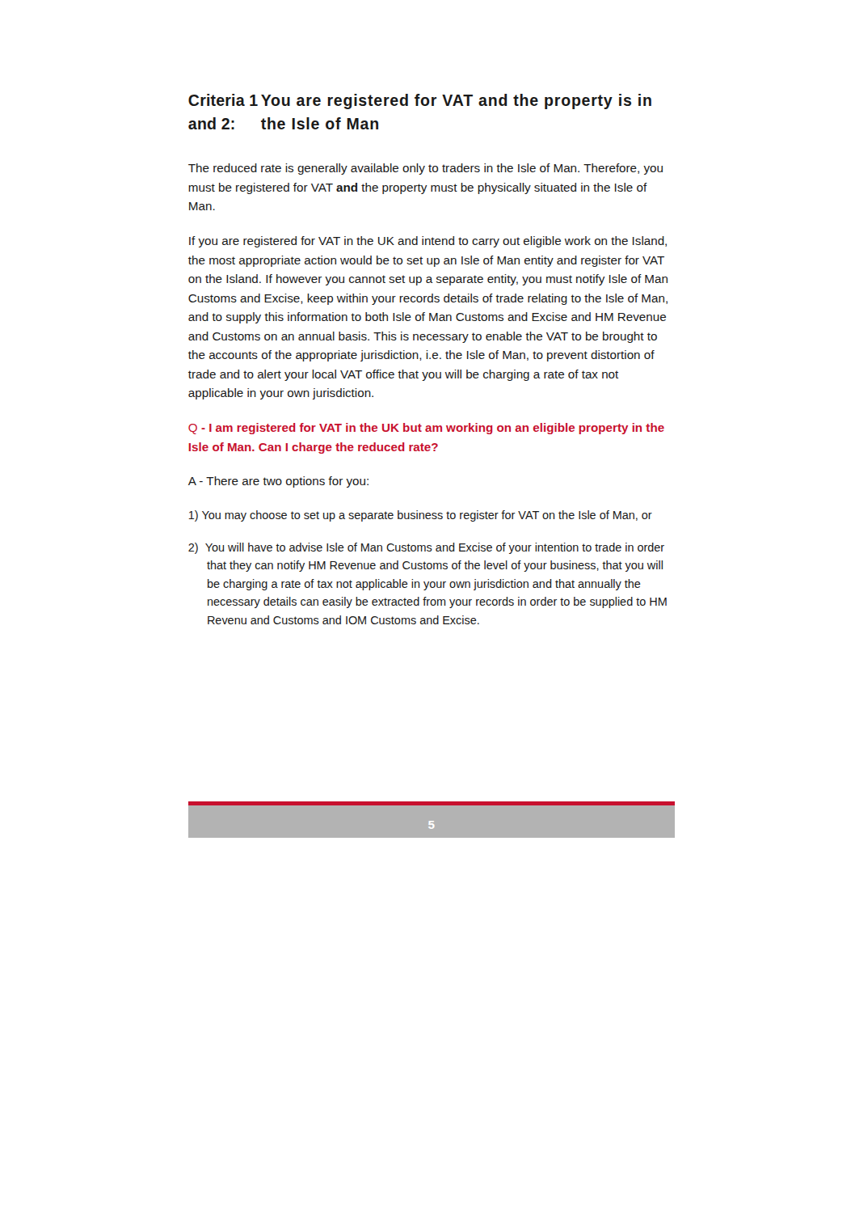Criteria 1 and 2: You are registered for VAT and the property is in the Isle of Man
The reduced rate is generally available only to traders in the Isle of Man. Therefore, you must be registered for VAT and the property must be physically situated in the Isle of Man.
If you are registered for VAT in the UK and intend to carry out eligible work on the Island, the most appropriate action would be to set up an Isle of Man entity and register for VAT on the Island. If however you cannot set up a separate entity, you must notify Isle of Man Customs and Excise, keep within your records details of trade relating to the Isle of Man, and to supply this information to both Isle of Man Customs and Excise and HM Revenue and Customs on an annual basis. This is necessary to enable the VAT to be brought to the accounts of the appropriate jurisdiction, i.e. the Isle of Man, to prevent distortion of trade and to alert your local VAT office that you will be charging a rate of tax not applicable in your own jurisdiction.
Q - I am registered for VAT in the UK but am working on an eligible property in the Isle of Man. Can I charge the reduced rate?
A - There are two options for you:
1) You may choose to set up a separate business to register for VAT on the Isle of Man, or
2) You will have to advise Isle of Man Customs and Excise of your intention to trade in order that they can notify HM Revenue and Customs of the level of your business, that you will be charging a rate of tax not applicable in your own jurisdiction and that annually the necessary details can easily be extracted from your records in order to be supplied to HM Revenu and Customs and IOM Customs and Excise.
5